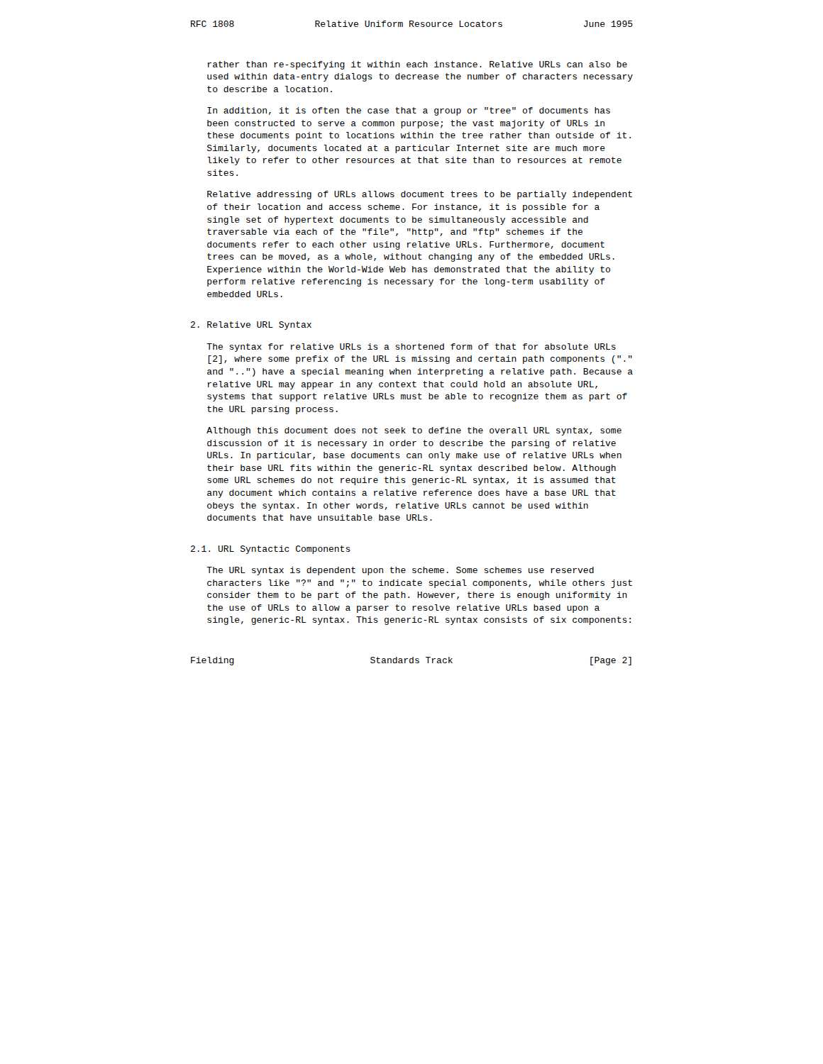RFC 1808 Relative Uniform Resource Locators June 1995
rather than re-specifying it within each instance. Relative URLs can also be used within data-entry dialogs to decrease the number of characters necessary to describe a location.
In addition, it is often the case that a group or "tree" of documents has been constructed to serve a common purpose; the vast majority of URLs in these documents point to locations within the tree rather than outside of it. Similarly, documents located at a particular Internet site are much more likely to refer to other resources at that site than to resources at remote sites.
Relative addressing of URLs allows document trees to be partially independent of their location and access scheme. For instance, it is possible for a single set of hypertext documents to be simultaneously accessible and traversable via each of the "file", "http", and "ftp" schemes if the documents refer to each other using relative URLs. Furthermore, document trees can be moved, as a whole, without changing any of the embedded URLs. Experience within the World-Wide Web has demonstrated that the ability to perform relative referencing is necessary for the long-term usability of embedded URLs.
2. Relative URL Syntax
The syntax for relative URLs is a shortened form of that for absolute URLs [2], where some prefix of the URL is missing and certain path components ("." and "..") have a special meaning when interpreting a relative path. Because a relative URL may appear in any context that could hold an absolute URL, systems that support relative URLs must be able to recognize them as part of the URL parsing process.
Although this document does not seek to define the overall URL syntax, some discussion of it is necessary in order to describe the parsing of relative URLs. In particular, base documents can only make use of relative URLs when their base URL fits within the generic-RL syntax described below. Although some URL schemes do not require this generic-RL syntax, it is assumed that any document which contains a relative reference does have a base URL that obeys the syntax. In other words, relative URLs cannot be used within documents that have unsuitable base URLs.
2.1. URL Syntactic Components
The URL syntax is dependent upon the scheme. Some schemes use reserved characters like "?" and ";" to indicate special components, while others just consider them to be part of the path. However, there is enough uniformity in the use of URLs to allow a parser to resolve relative URLs based upon a single, generic-RL syntax. This generic-RL syntax consists of six components:
Fielding Standards Track [Page 2]